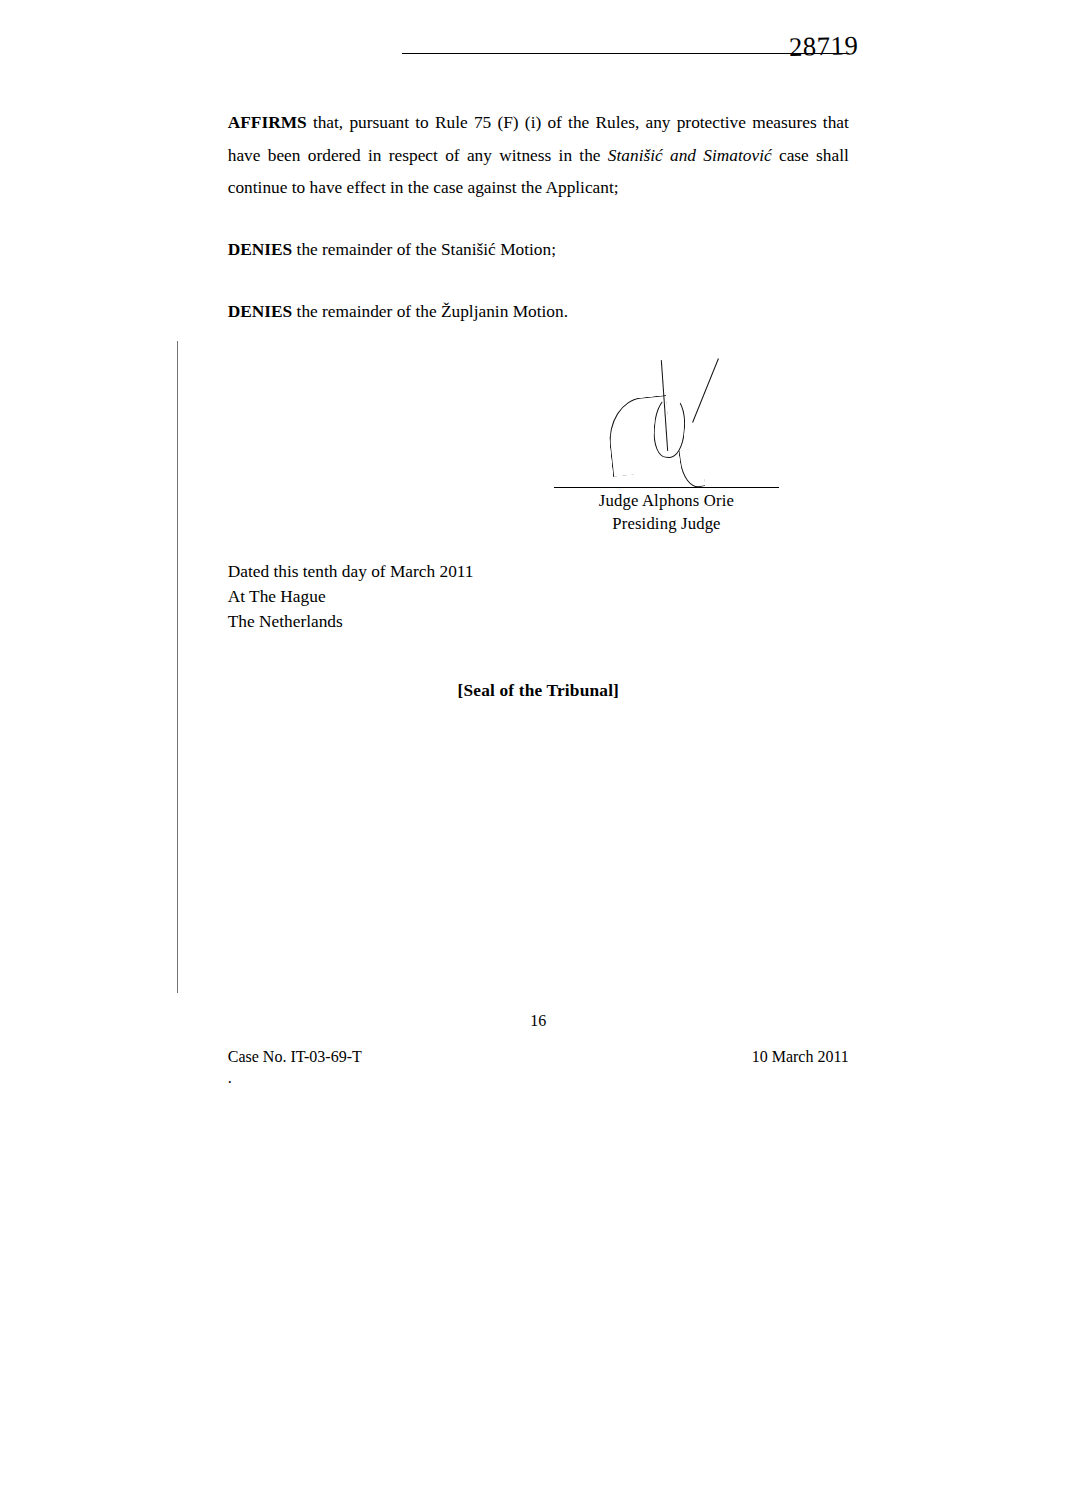28719
AFFIRMS that, pursuant to Rule 75 (F) (i) of the Rules, any protective measures that have been ordered in respect of any witness in the Stanišić and Simatović case shall continue to have effect in the case against the Applicant;
DENIES the remainder of the Stanišić Motion;
DENIES the remainder of the Župljanin Motion.
Judge Alphons Orie
Presiding Judge
Dated this tenth day of March 2011
At The Hague
The Netherlands
[Seal of the Tribunal]
16
Case No. IT-03-69-T 10 March 2011
.